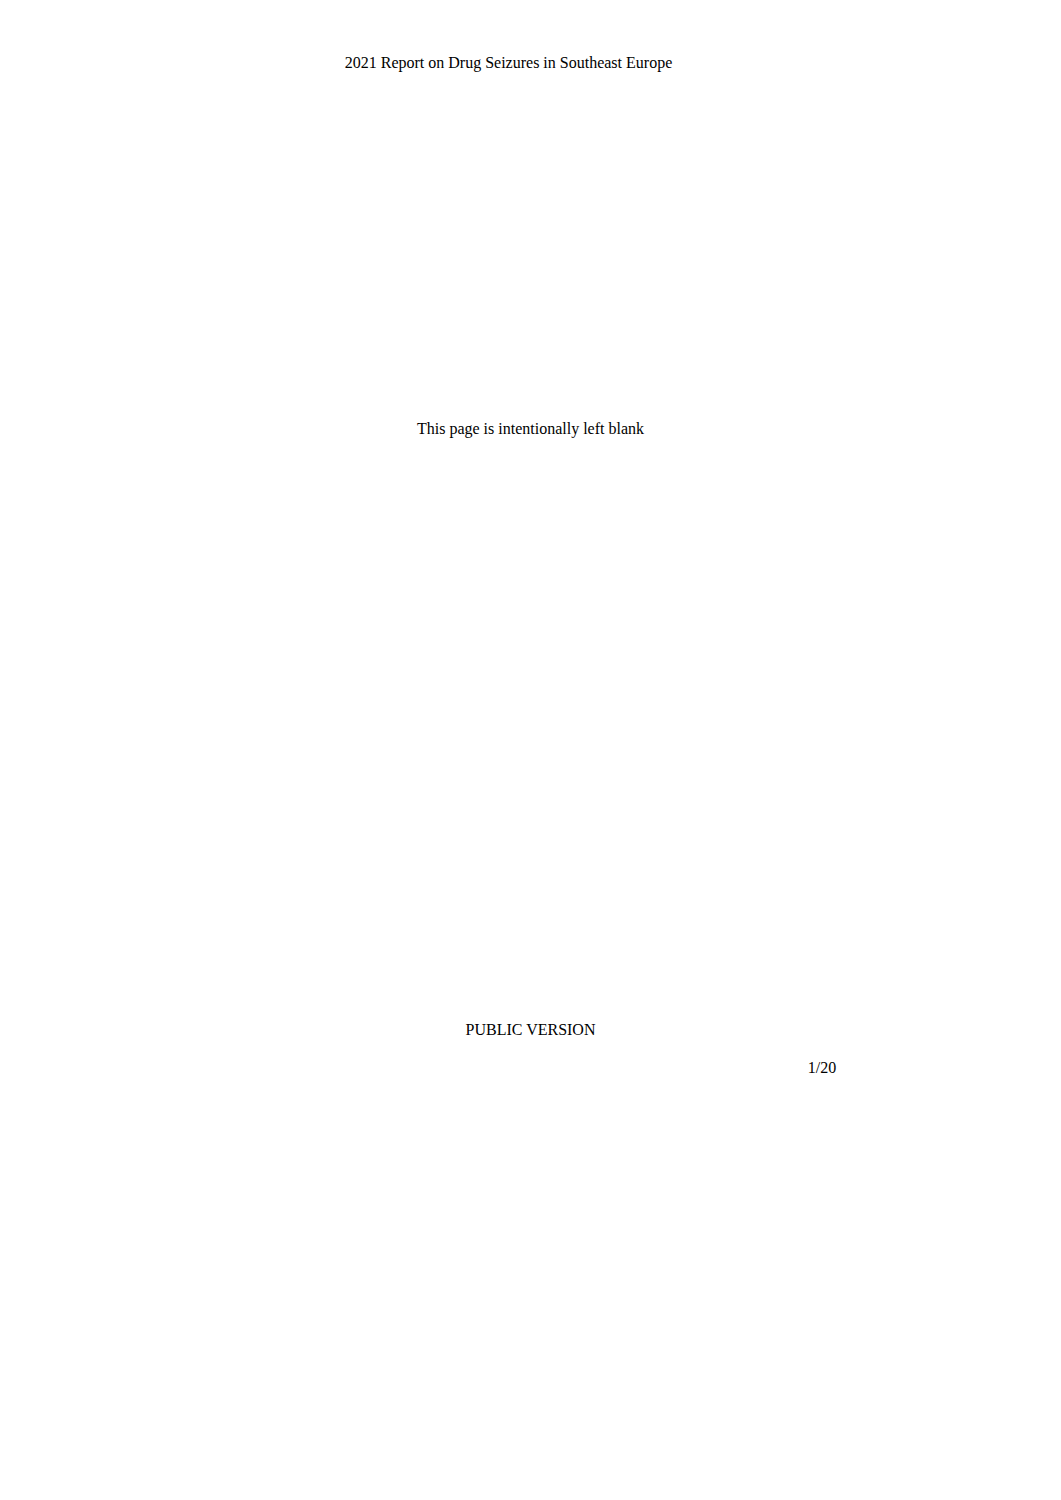2021 Report on Drug Seizures in Southeast Europe
This page is intentionally left blank
PUBLIC VERSION
1/20